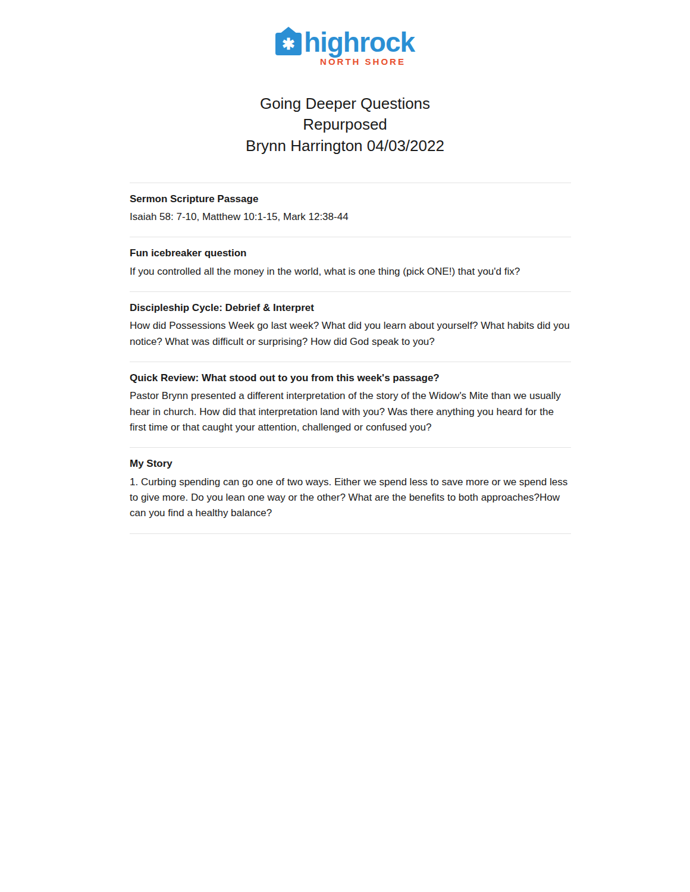✱highrock NORTH SHORE
Going Deeper Questions
Repurposed
Brynn Harrington 04/03/2022
Sermon Scripture Passage
Isaiah 58: 7-10, Matthew 10:1-15, Mark 12:38-44
Fun icebreaker question
If you controlled all the money in the world, what is one thing (pick ONE!) that you'd fix?
Discipleship Cycle: Debrief & Interpret
How did Possessions Week go last week? What did you learn about yourself? What habits did you notice? What was difficult or surprising? How did God speak to you?
Quick Review: What stood out to you from this week's passage?
Pastor Brynn presented a different interpretation of the story of the Widow's Mite than we usually hear in church. How did that interpretation land with you? Was there anything you heard for the first time or that caught your attention, challenged or confused you?
My Story
1. Curbing spending can go one of two ways. Either we spend less to save more or we spend less to give more. Do you lean one way or the other? What are the benefits to both approaches?How can you find a healthy balance?